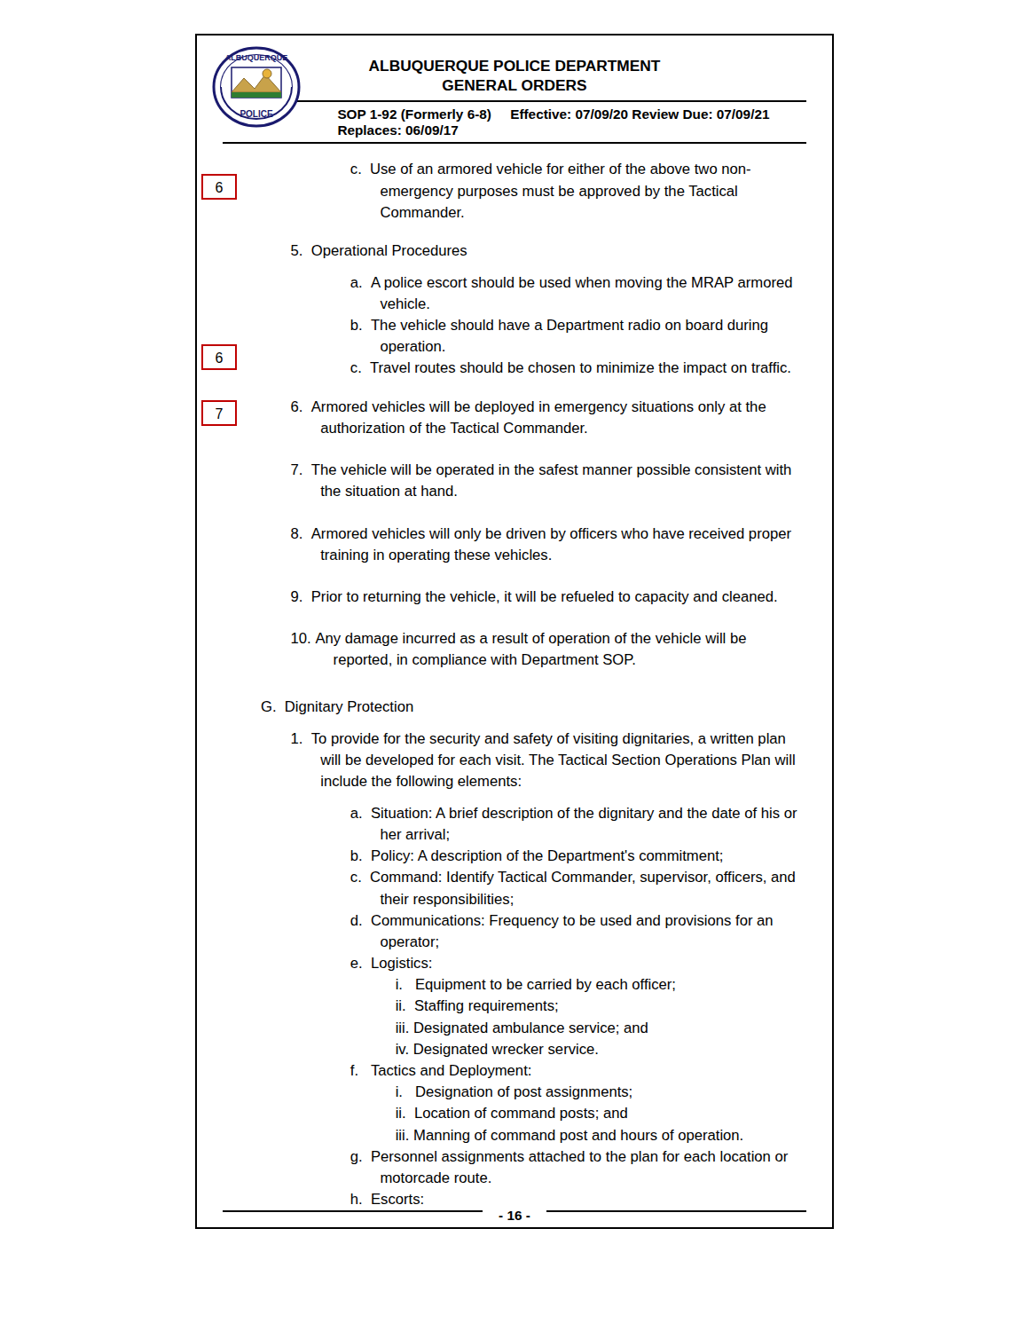ALBUQUERQUE POLICE
ALBUQUERQUE POLICE DEPARTMENT
GENERAL ORDERS
SOP 1-92 (Formerly 6-8) Effective: 07/09/20 Review Due: 07/09/21 Replaces: 06/09/17
6
c. Use of an armored vehicle for either of the above two non-emergency purposes must be approved by the Tactical Commander.
5. Operational Procedures
a. A police escort should be used when moving the MRAP armored vehicle.
b. The vehicle should have a Department radio on board during operation.
c. Travel routes should be chosen to minimize the impact on traffic.
6
6. Armored vehicles will be deployed in emergency situations only at the authorization of the Tactical Commander.
7
7. The vehicle will be operated in the safest manner possible consistent with the situation at hand.
8. Armored vehicles will only be driven by officers who have received proper training in operating these vehicles.
9. Prior to returning the vehicle, it will be refueled to capacity and cleaned.
10. Any damage incurred as a result of operation of the vehicle will be reported, in compliance with Department SOP.
G. Dignitary Protection
1. To provide for the security and safety of visiting dignitaries, a written plan will be developed for each visit. The Tactical Section Operations Plan will include the following elements:
a. Situation: A brief description of the dignitary and the date of his or her arrival;
b. Policy: A description of the Department's commitment;
c. Command: Identify Tactical Commander, supervisor, officers, and their responsibilities;
d. Communications: Frequency to be used and provisions for an operator;
e. Logistics:
i. Equipment to be carried by each officer;
ii. Staffing requirements;
iii. Designated ambulance service; and
iv. Designated wrecker service.
f. Tactics and Deployment:
i. Designation of post assignments;
ii. Location of command posts; and
iii. Manning of command post and hours of operation.
g. Personnel assignments attached to the plan for each location or motorcade route.
h. Escorts:
- 16 -